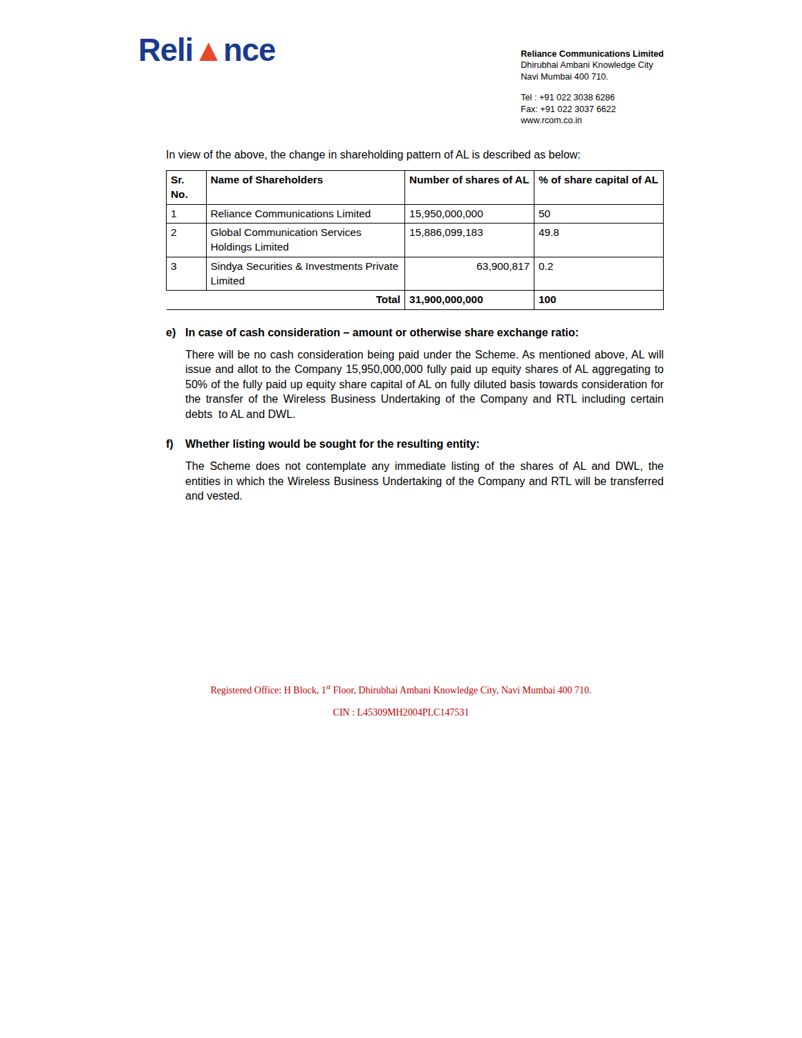Reli▲nce
Reliance Communications Limited
Dhirubhai Ambani Knowledge City
Navi Mumbai 400 710.
Tel : +91 022 3038 6286
Fax: +91 022 3037 6622
www.rcom.co.in
In view of the above, the change in shareholding pattern of AL is described as below:
| Sr. No. | Name of Shareholders | Number of shares of AL | % of share capital of AL |
| --- | --- | --- | --- |
| 1 | Reliance Communications Limited | 15,950,000,000 | 50 |
| 2 | Global Communication Services Holdings Limited | 15,886,099,183 | 49.8 |
| 3 | Sindya Securities & Investments Private Limited | 63,900,817 | 0.2 |
| Total | 31,900,000,000 | 100 |
e)
In case of cash consideration – amount or otherwise share exchange ratio:
There will be no cash consideration being paid under the Scheme. As mentioned above, AL will issue and allot to the Company 15,950,000,000 fully paid up equity shares of AL aggregating to 50% of the fully paid up equity share capital of AL on fully diluted basis towards consideration for the transfer of the Wireless Business Undertaking of the Company and RTL including certain debts to AL and DWL.
f)
Whether listing would be sought for the resulting entity:
The Scheme does not contemplate any immediate listing of the shares of AL and DWL, the entities in which the Wireless Business Undertaking of the Company and RTL will be transferred and vested.
Registered Office: H Block, 1st Floor, Dhirubhai Ambani Knowledge City, Navi Mumbai 400 710.
CIN : L45309MH2004PLC147531